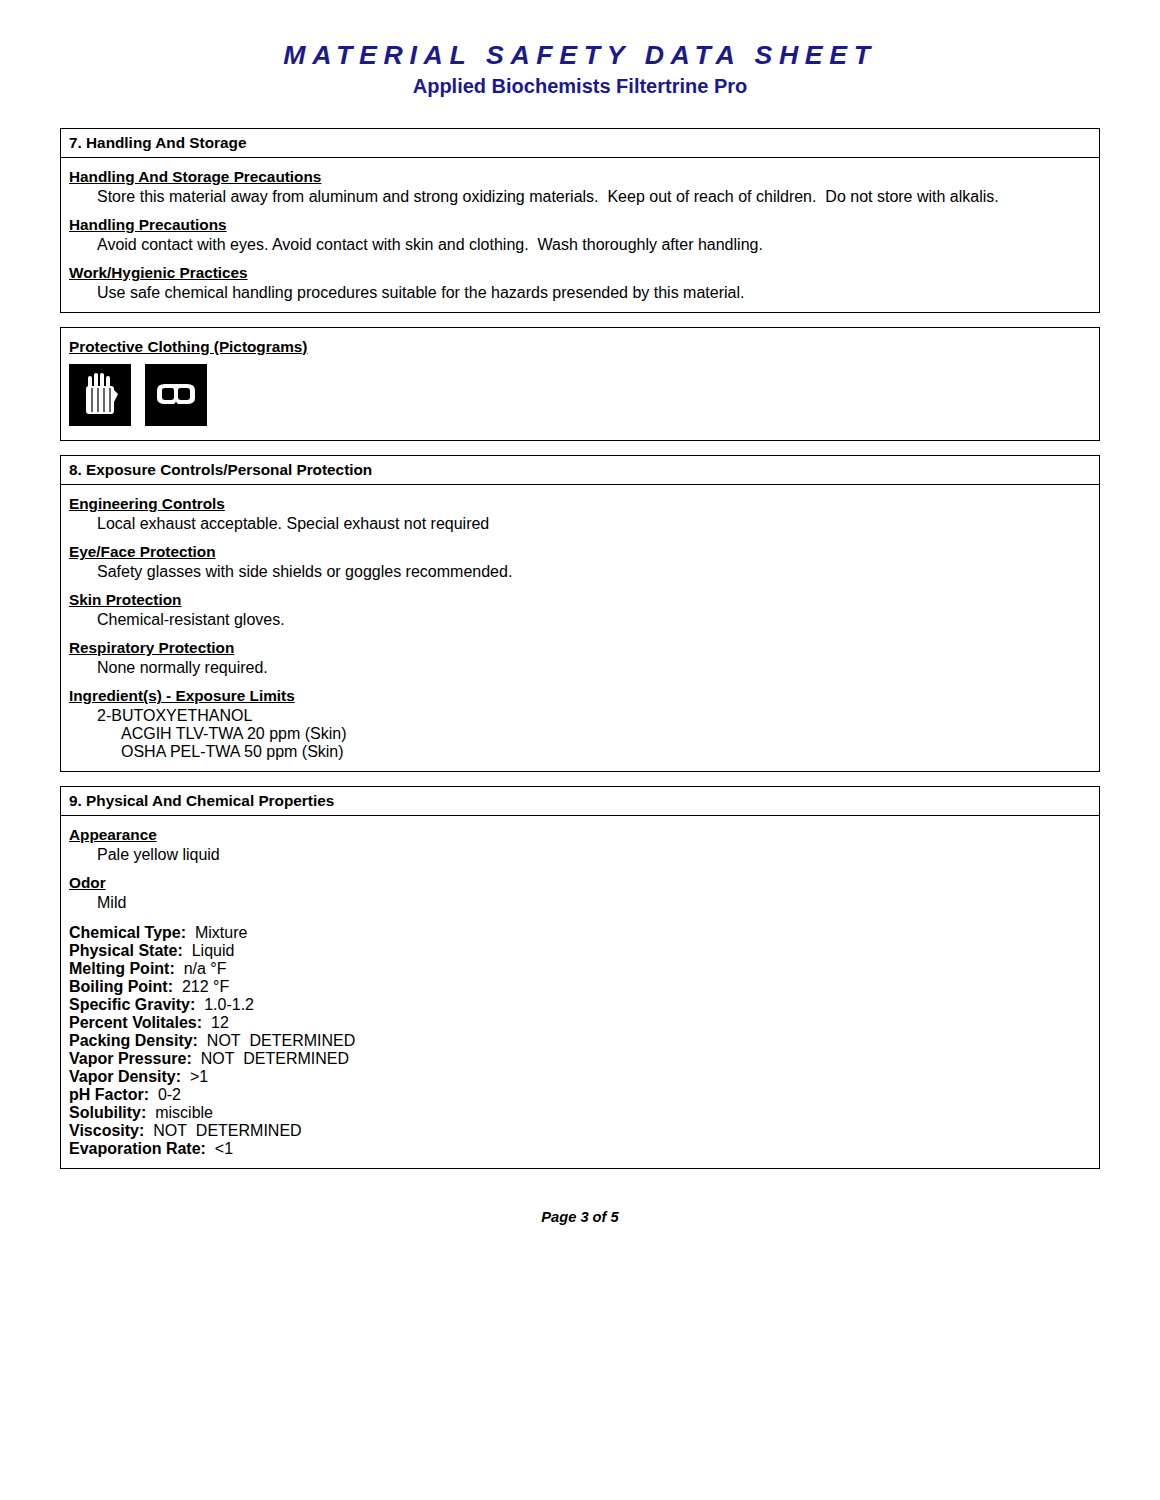MATERIAL SAFETY DATA SHEET
Applied Biochemists Filtertrine Pro
7. Handling And Storage
Handling And Storage Precautions
Store this material away from aluminum and strong oxidizing materials. Keep out of reach of children. Do not store with alkalis.
Handling Precautions
Avoid contact with eyes. Avoid contact with skin and clothing. Wash thoroughly after handling.
Work/Hygienic Practices
Use safe chemical handling procedures suitable for the hazards presended by this material.
Protective Clothing (Pictograms)
8. Exposure Controls/Personal Protection
Engineering Controls
Local exhaust acceptable. Special exhaust not required
Eye/Face Protection
Safety glasses with side shields or goggles recommended.
Skin Protection
Chemical-resistant gloves.
Respiratory Protection
None normally required.
Ingredient(s) - Exposure Limits
2-BUTOXYETHANOL
ACGIH TLV-TWA 20 ppm (Skin)
OSHA PEL-TWA 50 ppm (Skin)
9. Physical And Chemical Properties
Appearance
Pale yellow liquid
Odor
Mild
Chemical Type: Mixture
Physical State: Liquid
Melting Point: n/a °F
Boiling Point: 212 °F
Specific Gravity: 1.0-1.2
Percent Volitales: 12
Packing Density: NOT DETERMINED
Vapor Pressure: NOT DETERMINED
Vapor Density: >1
pH Factor: 0-2
Solubility: miscible
Viscosity: NOT DETERMINED
Evaporation Rate: <1
Page 3 of 5